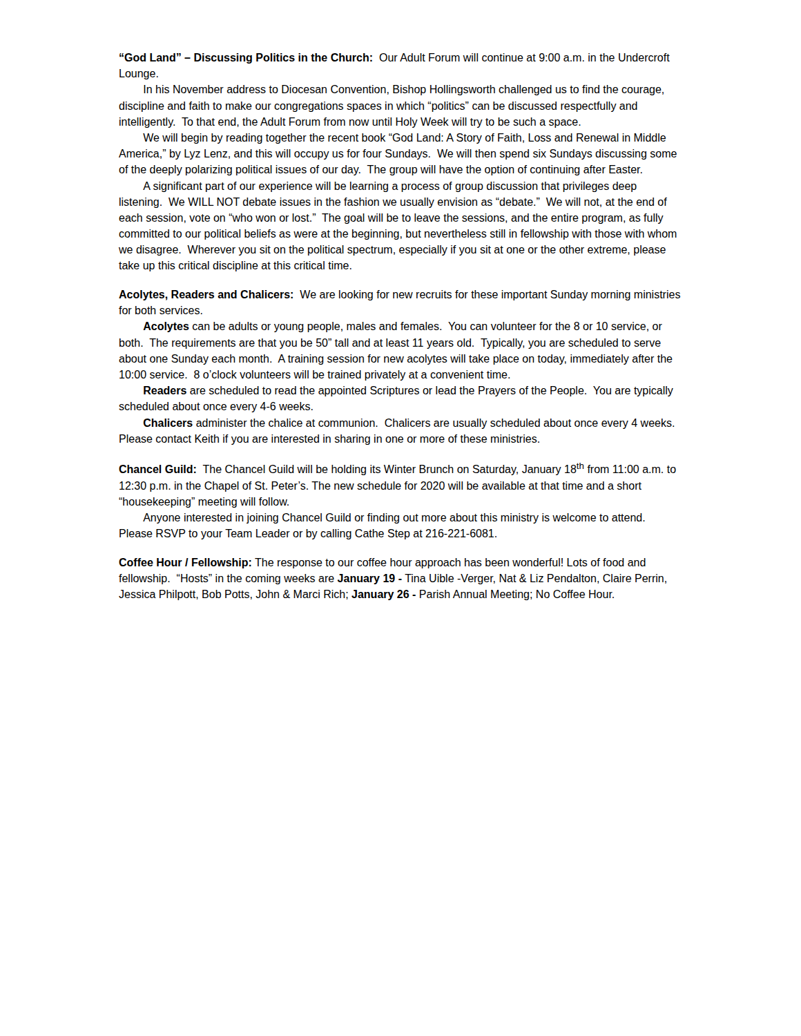“God Land” – Discussing Politics in the Church: Our Adult Forum will continue at 9:00 a.m. in the Undercroft Lounge.
In his November address to Diocesan Convention, Bishop Hollingsworth challenged us to find the courage, discipline and faith to make our congregations spaces in which “politics” can be discussed respectfully and intelligently. To that end, the Adult Forum from now until Holy Week will try to be such a space.
We will begin by reading together the recent book “God Land: A Story of Faith, Loss and Renewal in Middle America,” by Lyz Lenz, and this will occupy us for four Sundays. We will then spend six Sundays discussing some of the deeply polarizing political issues of our day. The group will have the option of continuing after Easter.
A significant part of our experience will be learning a process of group discussion that privileges deep listening. We WILL NOT debate issues in the fashion we usually envision as “debate.” We will not, at the end of each session, vote on “who won or lost.” The goal will be to leave the sessions, and the entire program, as fully committed to our political beliefs as were at the beginning, but nevertheless still in fellowship with those with whom we disagree. Wherever you sit on the political spectrum, especially if you sit at one or the other extreme, please take up this critical discipline at this critical time.
Acolytes, Readers and Chalicers: We are looking for new recruits for these important Sunday morning ministries for both services.
Acolytes can be adults or young people, males and females. You can volunteer for the 8 or 10 service, or both. The requirements are that you be 50” tall and at least 11 years old. Typically, you are scheduled to serve about one Sunday each month. A training session for new acolytes will take place on today, immediately after the 10:00 service. 8 o’clock volunteers will be trained privately at a convenient time.
Readers are scheduled to read the appointed Scriptures or lead the Prayers of the People. You are typically scheduled about once every 4-6 weeks.
Chalicers administer the chalice at communion. Chalicers are usually scheduled about once every 4 weeks.
Please contact Keith if you are interested in sharing in one or more of these ministries.
Chancel Guild: The Chancel Guild will be holding its Winter Brunch on Saturday, January 18th from 11:00 a.m. to 12:30 p.m. in the Chapel of St. Peter’s. The new schedule for 2020 will be available at that time and a short “housekeeping” meeting will follow.
Anyone interested in joining Chancel Guild or finding out more about this ministry is welcome to attend. Please RSVP to your Team Leader or by calling Cathe Step at 216-221-6081.
Coffee Hour / Fellowship: The response to our coffee hour approach has been wonderful! Lots of food and fellowship. “Hosts” in the coming weeks are January 19 - Tina Uible -Verger, Nat & Liz Pendalton, Claire Perrin, Jessica Philpott, Bob Potts, John & Marci Rich; January 26 - Parish Annual Meeting; No Coffee Hour.